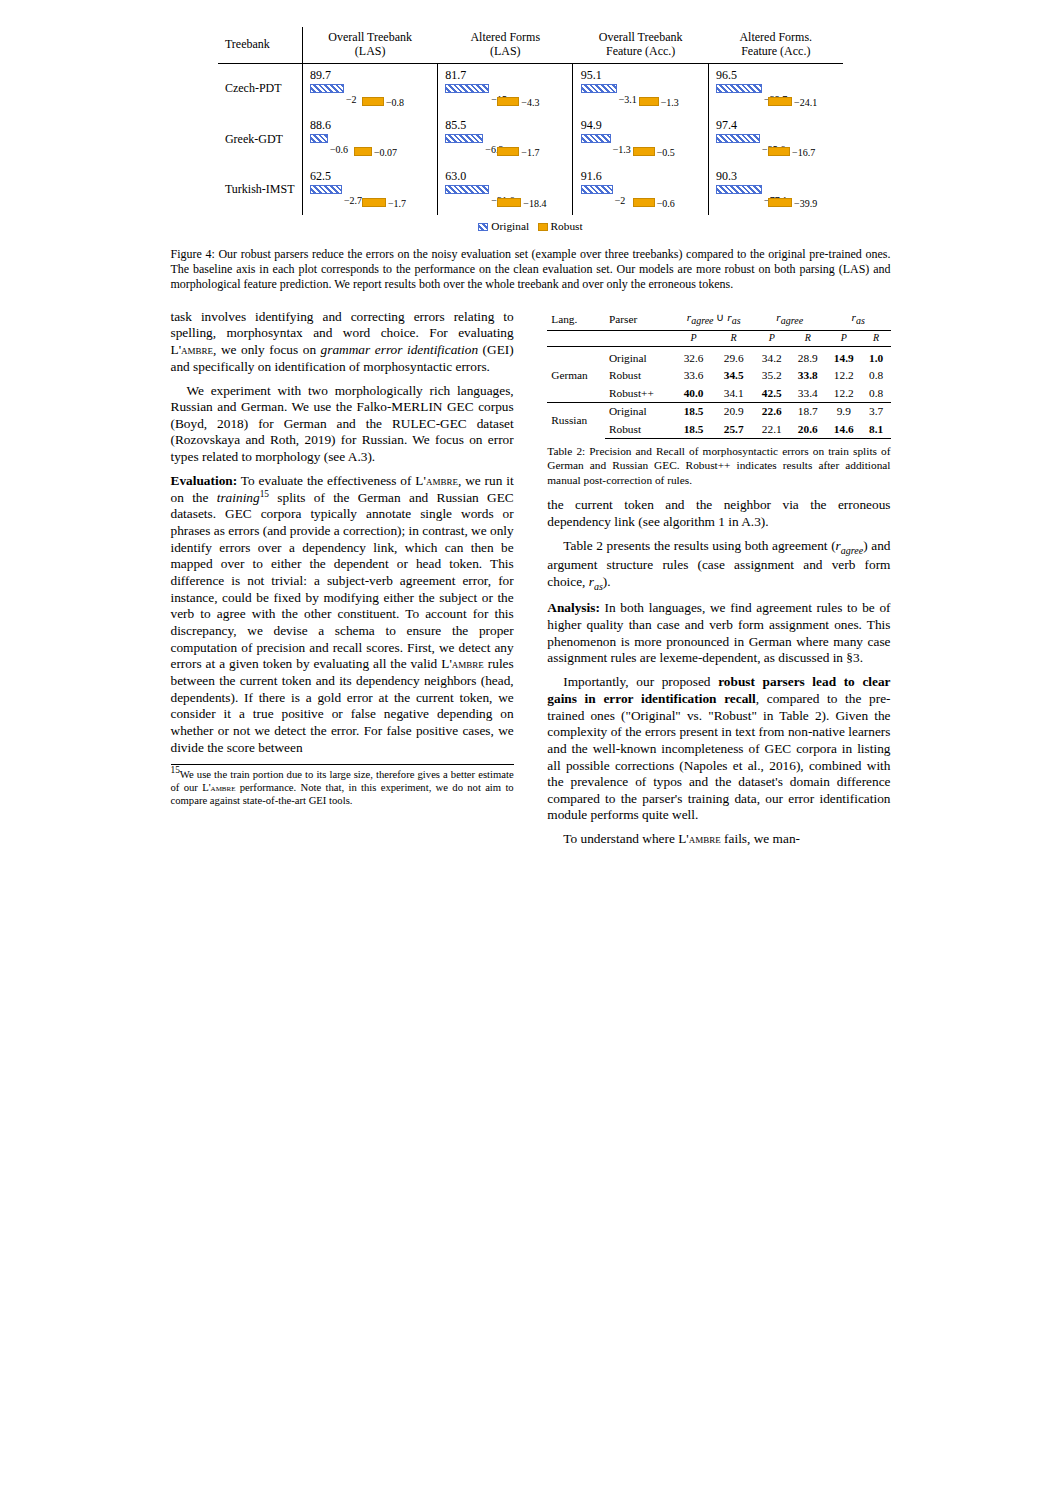| Treebank | Overall Treebank (LAS) | Altered Forms (LAS) | Overall Treebank Feature (Acc.) | Altered Forms. Feature (Acc.) |
| --- | --- | --- | --- | --- |
| Czech-PDT | 89.7 −2 −0.8 | 81.7 −15 −4.3 | 95.1 −3.1 −1.3 | 96.5 −39.7 −24.1 |
| Greek-GDT | 88.6 −0.6 −0.07 | 85.5 −6.3 −1.7 | 94.9 −1.3 −0.5 | 97.4 −35.6 −16.7 |
| Turkish-IMST | 62.5 −2.7 −1.7 | 63.0 −31.6 −18.4 | 91.6 −2 −0.6 | 90.3 −77.1 −39.9 |
Original Robust
Figure 4: Our robust parsers reduce the errors on the noisy evaluation set (example over three treebanks) compared to the original pre-trained ones. The baseline axis in each plot corresponds to the performance on the clean evaluation set. Our models are more robust on both parsing (LAS) and morphological feature prediction. We report results both over the whole treebank and over only the erroneous tokens.
task involves identifying and correcting errors relating to spelling, morphosyntax and word choice. For evaluating L'ambre, we only focus on grammar error identification (GEI) and specifically on identification of morphosyntactic errors.
We experiment with two morphologically rich languages, Russian and German. We use the Falko-MERLIN GEC corpus (Boyd, 2018) for German and the RULEC-GEC dataset (Rozovskaya and Roth, 2019) for Russian. We focus on error types related to morphology (see A.3).
Evaluation: To evaluate the effectiveness of L'ambre, we run it on the training15 splits of the German and Russian GEC datasets. GEC corpora typically annotate single words or phrases as errors (and provide a correction); in contrast, we only identify errors over a dependency link, which can then be mapped over to either the dependent or head token. This difference is not trivial: a subject-verb agreement error, for instance, could be fixed by modifying either the subject or the verb to agree with the other constituent. To account for this discrepancy, we devise a schema to ensure the proper computation of precision and recall scores. First, we detect any errors at a given token by evaluating all the valid L'ambre rules between the current token and its dependency neighbors (head, dependents). If there is a gold error at the current token, we consider it a true positive or false negative depending on whether or not we detect the error. For false positive cases, we divide the score between
15We use the train portion due to its large size, therefore gives a better estimate of our L'ambre performance. Note that, in this experiment, we do not aim to compare against state-of-the-art GEI tools.
| Lang. | Parser | r agree ∪ r as | r agree | r as |
| --- | --- | --- | --- | --- |
| | | P | R | P | R | P | R |
| German | Original | 32.6 | 29.6 | 34.2 | 28.9 | 14.9 | 1.0 |
| Robust | 33.6 | 34.5 | 35.2 | 33.8 | 12.2 | 0.8 |
| Robust++ | 40.0 | 34.1 | 42.5 | 33.4 | 12.2 | 0.8 |
| Russian | Original | 18.5 | 20.9 | 22.6 | 18.7 | 9.9 | 3.7 |
| Robust | 18.5 | 25.7 | 22.1 | 20.6 | 14.6 | 8.1 |
Table 2: Precision and Recall of morphosyntactic errors on train splits of German and Russian GEC. Robust++ indicates results after additional manual post-correction of rules.
the current token and the neighbor via the erroneous dependency link (see algorithm 1 in A.3).
Table 2 presents the results using both agreement (ragree) and argument structure rules (case assignment and verb form choice, ras).
Analysis: In both languages, we find agreement rules to be of higher quality than case and verb form assignment ones. This phenomenon is more pronounced in German where many case assignment rules are lexeme-dependent, as discussed in §3.
Importantly, our proposed robust parsers lead to clear gains in error identification recall, compared to the pre-trained ones ("Original" vs. "Robust" in Table 2). Given the complexity of the errors present in text from non-native learners and the well-known incompleteness of GEC corpora in listing all possible corrections (Napoles et al., 2016), combined with the prevalence of typos and the dataset's domain difference compared to the parser's training data, our error identification module performs quite well.
To understand where L'ambre fails, we man-